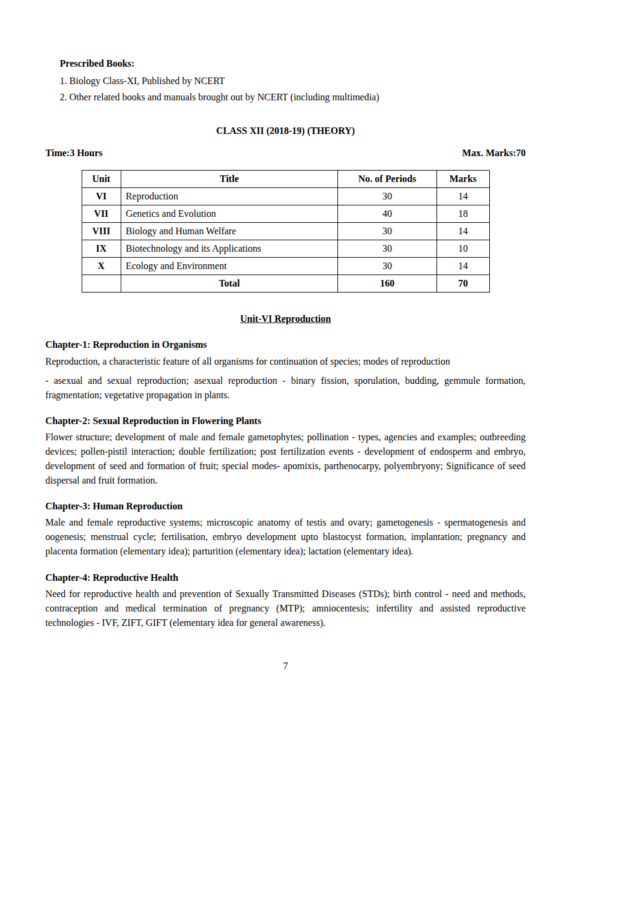Prescribed Books:
Biology Class-XI, Published by NCERT
Other related books and manuals brought out by NCERT (including multimedia)
CLASS XII (2018-19) (THEORY)
Time:3 Hours Max. Marks:70
| Unit | Title | No. of Periods | Marks |
| --- | --- | --- | --- |
| VI | Reproduction | 30 | 14 |
| VII | Genetics and Evolution | 40 | 18 |
| VIII | Biology and Human Welfare | 30 | 14 |
| IX | Biotechnology and its Applications | 30 | 10 |
| X | Ecology and Environment | 30 | 14 |
| | Total | 160 | 70 |
Unit-VI Reproduction
Chapter-1: Reproduction in Organisms
Reproduction, a characteristic feature of all organisms for continuation of species; modes of reproduction
- asexual and sexual reproduction; asexual reproduction - binary fission, sporulation, budding, gemmule formation, fragmentation; vegetative propagation in plants.
Chapter-2: Sexual Reproduction in Flowering Plants
Flower structure; development of male and female gametophytes; pollination - types, agencies and examples; outbreeding devices; pollen-pistil interaction; double fertilization; post fertilization events - development of endosperm and embryo, development of seed and formation of fruit; special modes- apomixis, parthenocarpy, polyembryony; Significance of seed dispersal and fruit formation.
Chapter-3: Human Reproduction
Male and female reproductive systems; microscopic anatomy of testis and ovary; gametogenesis - spermatogenesis and oogenesis; menstrual cycle; fertilisation, embryo development upto blastocyst formation, implantation; pregnancy and placenta formation (elementary idea); parturition (elementary idea); lactation (elementary idea).
Chapter-4: Reproductive Health
Need for reproductive health and prevention of Sexually Transmitted Diseases (STDs); birth control - need and methods, contraception and medical termination of pregnancy (MTP); amniocentesis; infertility and assisted reproductive technologies - IVF, ZIFT, GIFT (elementary idea for general awareness).
7